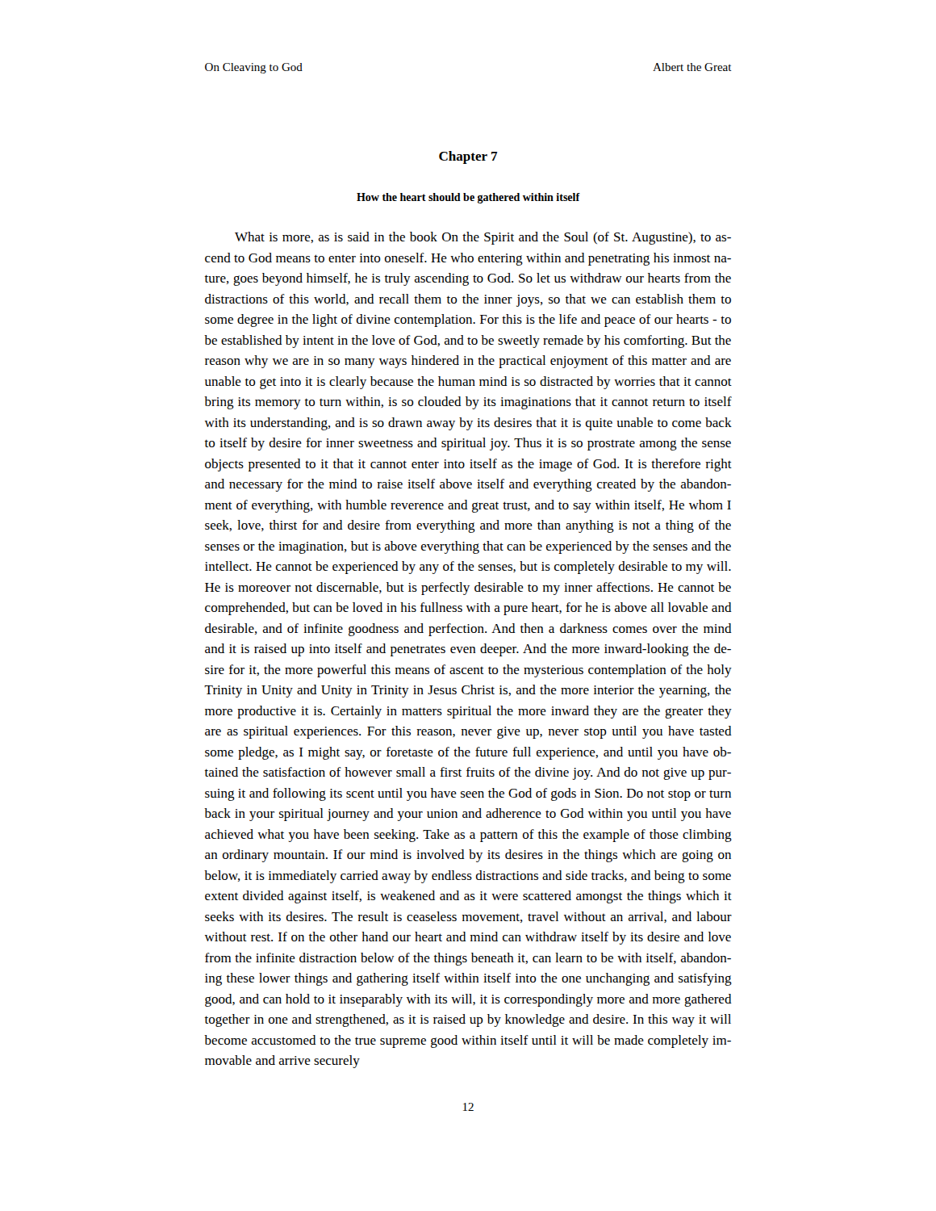On Cleaving to God Albert the Great
Chapter 7
How the heart should be gathered within itself
What is more, as is said in the book On the Spirit and the Soul (of St. Augustine), to ascend to God means to enter into oneself. He who entering within and penetrating his inmost nature, goes beyond himself, he is truly ascending to God. So let us withdraw our hearts from the distractions of this world, and recall them to the inner joys, so that we can establish them to some degree in the light of divine contemplation. For this is the life and peace of our hearts - to be established by intent in the love of God, and to be sweetly remade by his comforting. But the reason why we are in so many ways hindered in the practical enjoyment of this matter and are unable to get into it is clearly because the human mind is so distracted by worries that it cannot bring its memory to turn within, is so clouded by its imaginations that it cannot return to itself with its understanding, and is so drawn away by its desires that it is quite unable to come back to itself by desire for inner sweetness and spiritual joy. Thus it is so prostrate among the sense objects presented to it that it cannot enter into itself as the image of God. It is therefore right and necessary for the mind to raise itself above itself and everything created by the abandonment of everything, with humble reverence and great trust, and to say within itself, He whom I seek, love, thirst for and desire from everything and more than anything is not a thing of the senses or the imagination, but is above everything that can be experienced by the senses and the intellect. He cannot be experienced by any of the senses, but is completely desirable to my will. He is moreover not discernable, but is perfectly desirable to my inner affections. He cannot be comprehended, but can be loved in his fullness with a pure heart, for he is above all lovable and desirable, and of infinite goodness and perfection. And then a darkness comes over the mind and it is raised up into itself and penetrates even deeper. And the more inward-looking the desire for it, the more powerful this means of ascent to the mysterious contemplation of the holy Trinity in Unity and Unity in Trinity in Jesus Christ is, and the more interior the yearning, the more productive it is. Certainly in matters spiritual the more inward they are the greater they are as spiritual experiences. For this reason, never give up, never stop until you have tasted some pledge, as I might say, or foretaste of the future full experience, and until you have obtained the satisfaction of however small a first fruits of the divine joy. And do not give up pursuing it and following its scent until you have seen the God of gods in Sion. Do not stop or turn back in your spiritual journey and your union and adherence to God within you until you have achieved what you have been seeking. Take as a pattern of this the example of those climbing an ordinary mountain. If our mind is involved by its desires in the things which are going on below, it is immediately carried away by endless distractions and side tracks, and being to some extent divided against itself, is weakened and as it were scattered amongst the things which it seeks with its desires. The result is ceaseless movement, travel without an arrival, and labour without rest. If on the other hand our heart and mind can withdraw itself by its desire and love from the infinite distraction below of the things beneath it, can learn to be with itself, abandoning these lower things and gathering itself within itself into the one unchanging and satisfying good, and can hold to it inseparably with its will, it is correspondingly more and more gathered together in one and strengthened, as it is raised up by knowledge and desire. In this way it will become accustomed to the true supreme good within itself until it will be made completely immovable and arrive securely
12